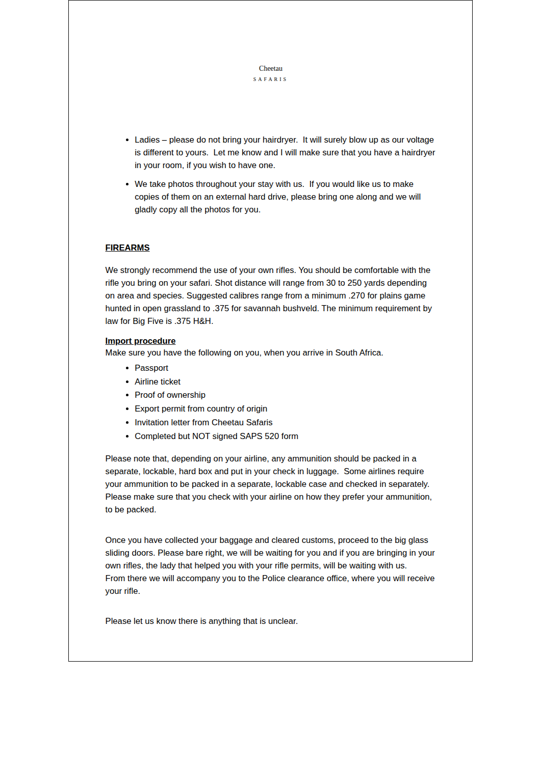Ladies – please do not bring your hairdryer. It will surely blow up as our voltage is different to yours. Let me know and I will make sure that you have a hairdryer in your room, if you wish to have one.
We take photos throughout your stay with us. If you would like us to make copies of them on an external hard drive, please bring one along and we will gladly copy all the photos for you.
FIREARMS
We strongly recommend the use of your own rifles. You should be comfortable with the rifle you bring on your safari. Shot distance will range from 30 to 250 yards depending on area and species. Suggested calibres range from a minimum .270 for plains game hunted in open grassland to .375 for savannah bushveld. The minimum requirement by law for Big Five is .375 H&H.
Import procedure
Make sure you have the following on you, when you arrive in South Africa.
Passport
Airline ticket
Proof of ownership
Export permit from country of origin
Invitation letter from Cheetau Safaris
Completed but NOT signed SAPS 520 form
Please note that, depending on your airline, any ammunition should be packed in a separate, lockable, hard box and put in your check in luggage. Some airlines require your ammunition to be packed in a separate, lockable case and checked in separately. Please make sure that you check with your airline on how they prefer your ammunition, to be packed.
Once you have collected your baggage and cleared customs, proceed to the big glass sliding doors. Please bare right, we will be waiting for you and if you are bringing in your own rifles, the lady that helped you with your rifle permits, will be waiting with us.
From there we will accompany you to the Police clearance office, where you will receive your rifle.
Please let us know there is anything that is unclear.